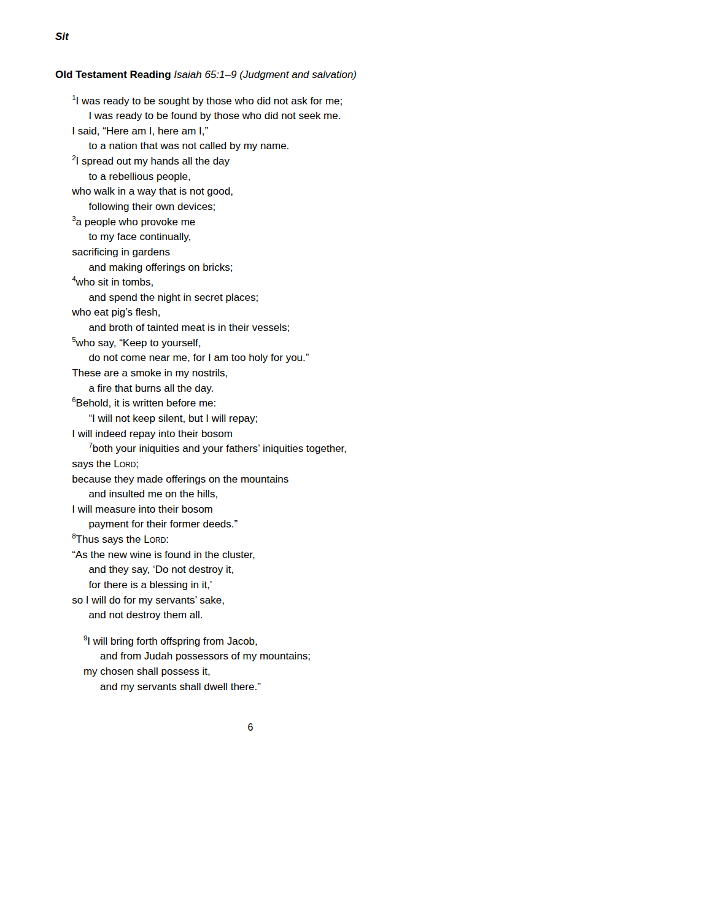Sit
Old Testament Reading Isaiah 65:1–9 (Judgment and salvation)
1I was ready to be sought by those who did not ask for me;
I was ready to be found by those who did not seek me.
I said, “Here am I, here am I,”
to a nation that was not called by my name.
2I spread out my hands all the day
to a rebellious people,
who walk in a way that is not good,
following their own devices;
3a people who provoke me
to my face continually,
sacrificing in gardens
and making offerings on bricks;
4who sit in tombs,
and spend the night in secret places;
who eat pig’s flesh,
and broth of tainted meat is in their vessels;
5who say, “Keep to yourself,
do not come near me, for I am too holy for you.”
These are a smoke in my nostrils,
a fire that burns all the day.
6Behold, it is written before me:
“I will not keep silent, but I will repay;
I will indeed repay into their bosom
7both your iniquities and your fathers’ iniquities together,
says the Lord;
because they made offerings on the mountains
and insulted me on the hills,
I will measure into their bosom
payment for their former deeds.”
8Thus says the Lord:
“As the new wine is found in the cluster,
and they say, ‘Do not destroy it,
for there is a blessing in it,’
so I will do for my servants’ sake,
and not destroy them all.
9I will bring forth offspring from Jacob,
and from Judah possessors of my mountains;
my chosen shall possess it,
and my servants shall dwell there.”
6